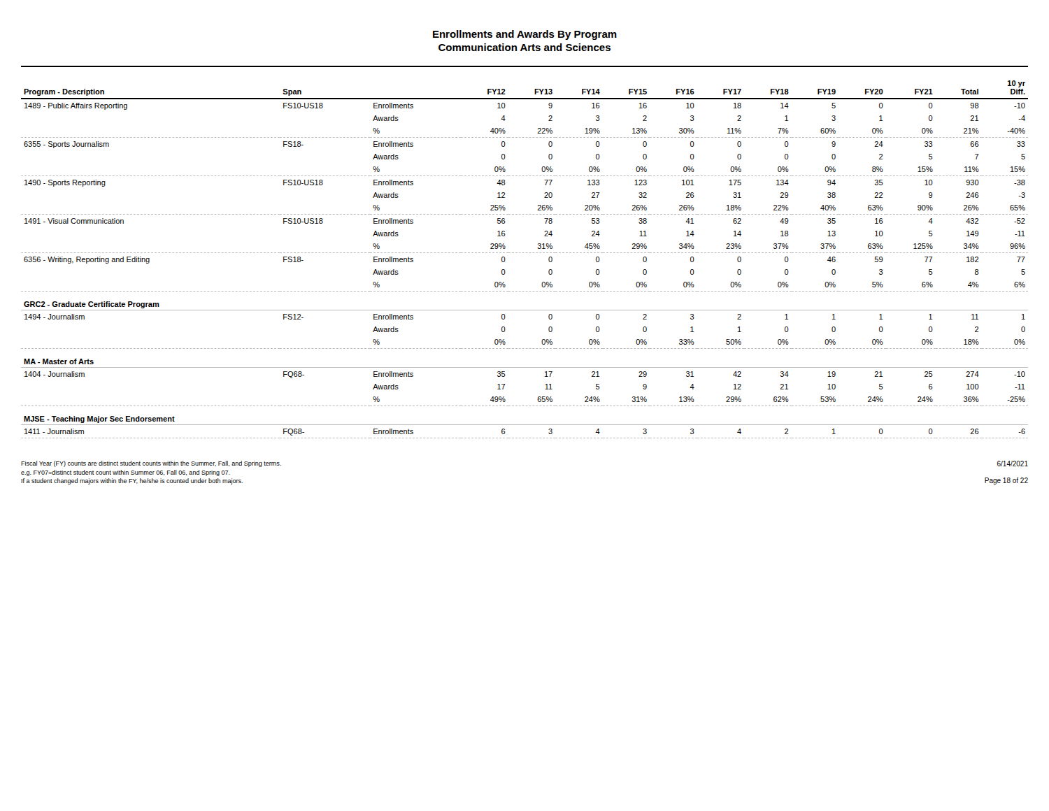Enrollments and Awards By Program
Communication Arts and Sciences
| Program - Description | Span | | FY12 | FY13 | FY14 | FY15 | FY16 | FY17 | FY18 | FY19 | FY20 | FY21 | Total | 10 yr Diff. |
| --- | --- | --- | --- | --- | --- | --- | --- | --- | --- | --- | --- | --- | --- | --- |
| 1489 - Public Affairs Reporting | FS10-US18 | Enrollments | 10 | 9 | 16 | 16 | 10 | 18 | 14 | 5 | 0 | 0 | 98 | -10 |
| | | Awards | 4 | 2 | 3 | 2 | 3 | 2 | 1 | 3 | 1 | 0 | 21 | -4 |
| | | % | 40% | 22% | 19% | 13% | 30% | 11% | 7% | 60% | 0% | 0% | 21% | -40% |
| 6355 - Sports Journalism | FS18- | Enrollments | 0 | 0 | 0 | 0 | 0 | 0 | 0 | 9 | 24 | 33 | 66 | 33 |
| | | Awards | 0 | 0 | 0 | 0 | 0 | 0 | 0 | 0 | 2 | 5 | 7 | 5 |
| | | % | 0% | 0% | 0% | 0% | 0% | 0% | 0% | 0% | 8% | 15% | 11% | 15% |
| 1490 - Sports Reporting | FS10-US18 | Enrollments | 48 | 77 | 133 | 123 | 101 | 175 | 134 | 94 | 35 | 10 | 930 | -38 |
| | | Awards | 12 | 20 | 27 | 32 | 26 | 31 | 29 | 38 | 22 | 9 | 246 | -3 |
| | | % | 25% | 26% | 20% | 26% | 26% | 18% | 22% | 40% | 63% | 90% | 26% | 65% |
| 1491 - Visual Communication | FS10-US18 | Enrollments | 56 | 78 | 53 | 38 | 41 | 62 | 49 | 35 | 16 | 4 | 432 | -52 |
| | | Awards | 16 | 24 | 24 | 11 | 14 | 14 | 18 | 13 | 10 | 5 | 149 | -11 |
| | | % | 29% | 31% | 45% | 29% | 34% | 23% | 37% | 37% | 63% | 125% | 34% | 96% |
| 6356 - Writing, Reporting and Editing | FS18- | Enrollments | 0 | 0 | 0 | 0 | 0 | 0 | 0 | 46 | 59 | 77 | 182 | 77 |
| | | Awards | 0 | 0 | 0 | 0 | 0 | 0 | 0 | 0 | 3 | 5 | 8 | 5 |
| | | % | 0% | 0% | 0% | 0% | 0% | 0% | 0% | 0% | 5% | 6% | 4% | 6% |
| GRC2 - Graduate Certificate Program |
| 1494 - Journalism | FS12- | Enrollments | 0 | 0 | 0 | 2 | 3 | 2 | 1 | 1 | 1 | 1 | 11 | 1 |
| | | Awards | 0 | 0 | 0 | 0 | 1 | 1 | 0 | 0 | 0 | 0 | 2 | 0 |
| | | % | 0% | 0% | 0% | 0% | 33% | 50% | 0% | 0% | 0% | 0% | 18% | 0% |
| MA - Master of Arts |
| 1404 - Journalism | FQ68- | Enrollments | 35 | 17 | 21 | 29 | 31 | 42 | 34 | 19 | 21 | 25 | 274 | -10 |
| | | Awards | 17 | 11 | 5 | 9 | 4 | 12 | 21 | 10 | 5 | 6 | 100 | -11 |
| | | % | 49% | 65% | 24% | 31% | 13% | 29% | 62% | 53% | 24% | 24% | 36% | -25% |
| MJSE - Teaching Major Sec Endorsement |
| 1411 - Journalism | FQ68- | Enrollments | 6 | 3 | 4 | 3 | 3 | 4 | 2 | 1 | 0 | 0 | 26 | -6 |
Fiscal Year (FY) counts are distinct student counts within the Summer, Fall, and Spring terms.
e.g. FY07=distinct student count within Summer 06, Fall 06, and Spring 07.
If a student changed majors within the FY, he/she is counted under both majors.
6/14/2021
Page 18 of 22